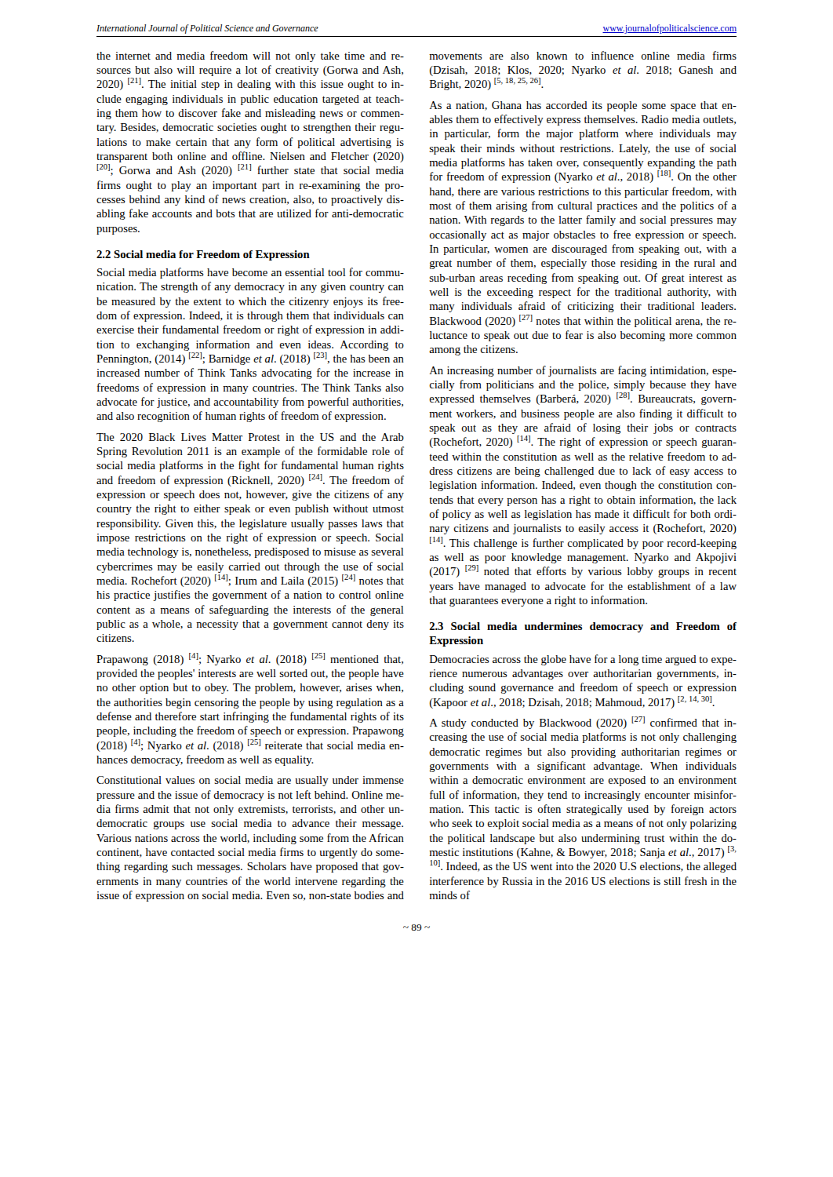International Journal of Political Science and Governance www.journalofpoliticalscience.com
the internet and media freedom will not only take time and resources but also will require a lot of creativity (Gorwa and Ash, 2020) [21]. The initial step in dealing with this issue ought to include engaging individuals in public education targeted at teaching them how to discover fake and misleading news or commentary. Besides, democratic societies ought to strengthen their regulations to make certain that any form of political advertising is transparent both online and offline. Nielsen and Fletcher (2020) [20]; Gorwa and Ash (2020) [21] further state that social media firms ought to play an important part in re-examining the processes behind any kind of news creation, also, to proactively disabling fake accounts and bots that are utilized for anti-democratic purposes.
2.2 Social media for Freedom of Expression
Social media platforms have become an essential tool for communication. The strength of any democracy in any given country can be measured by the extent to which the citizenry enjoys its freedom of expression. Indeed, it is through them that individuals can exercise their fundamental freedom or right of expression in addition to exchanging information and even ideas. According to Pennington, (2014) [22]; Barnidge et al. (2018) [23], the has been an increased number of Think Tanks advocating for the increase in freedoms of expression in many countries. The Think Tanks also advocate for justice, and accountability from powerful authorities, and also recognition of human rights of freedom of expression.
The 2020 Black Lives Matter Protest in the US and the Arab Spring Revolution 2011 is an example of the formidable role of social media platforms in the fight for fundamental human rights and freedom of expression (Ricknell, 2020) [24]. The freedom of expression or speech does not, however, give the citizens of any country the right to either speak or even publish without utmost responsibility. Given this, the legislature usually passes laws that impose restrictions on the right of expression or speech. Social media technology is, nonetheless, predisposed to misuse as several cybercrimes may be easily carried out through the use of social media. Rochefort (2020) [14]; Irum and Laila (2015) [24] notes that his practice justifies the government of a nation to control online content as a means of safeguarding the interests of the general public as a whole, a necessity that a government cannot deny its citizens.
Prapawong (2018) [4]; Nyarko et al. (2018) [25] mentioned that, provided the peoples' interests are well sorted out, the people have no other option but to obey. The problem, however, arises when, the authorities begin censoring the people by using regulation as a defense and therefore start infringing the fundamental rights of its people, including the freedom of speech or expression. Prapawong (2018) [4]; Nyarko et al. (2018) [25] reiterate that social media enhances democracy, freedom as well as equality.
Constitutional values on social media are usually under immense pressure and the issue of democracy is not left behind. Online media firms admit that not only extremists, terrorists, and other undemocratic groups use social media to advance their message. Various nations across the world, including some from the African continent, have contacted social media firms to urgently do something regarding such messages. Scholars have proposed that governments in many countries of the world intervene regarding the issue of expression on social media. Even so, non-state bodies and movements are also known to influence online media firms (Dzisah, 2018; Klos, 2020; Nyarko et al. 2018; Ganesh and Bright, 2020) [5, 18, 25, 26].
As a nation, Ghana has accorded its people some space that enables them to effectively express themselves. Radio media outlets, in particular, form the major platform where individuals may speak their minds without restrictions. Lately, the use of social media platforms has taken over, consequently expanding the path for freedom of expression (Nyarko et al., 2018) [18]. On the other hand, there are various restrictions to this particular freedom, with most of them arising from cultural practices and the politics of a nation. With regards to the latter family and social pressures may occasionally act as major obstacles to free expression or speech. In particular, women are discouraged from speaking out, with a great number of them, especially those residing in the rural and sub-urban areas receding from speaking out. Of great interest as well is the exceeding respect for the traditional authority, with many individuals afraid of criticizing their traditional leaders. Blackwood (2020) [27] notes that within the political arena, the reluctance to speak out due to fear is also becoming more common among the citizens.
An increasing number of journalists are facing intimidation, especially from politicians and the police, simply because they have expressed themselves (Barberá, 2020) [28]. Bureaucrats, government workers, and business people are also finding it difficult to speak out as they are afraid of losing their jobs or contracts (Rochefort, 2020) [14]. The right of expression or speech guaranteed within the constitution as well as the relative freedom to address citizens are being challenged due to lack of easy access to legislation information. Indeed, even though the constitution contends that every person has a right to obtain information, the lack of policy as well as legislation has made it difficult for both ordinary citizens and journalists to easily access it (Rochefort, 2020) [14]. This challenge is further complicated by poor record-keeping as well as poor knowledge management. Nyarko and Akpojivi (2017) [29] noted that efforts by various lobby groups in recent years have managed to advocate for the establishment of a law that guarantees everyone a right to information.
2.3 Social media undermines democracy and Freedom of Expression
Democracies across the globe have for a long time argued to experience numerous advantages over authoritarian governments, including sound governance and freedom of speech or expression (Kapoor et al., 2018; Dzisah, 2018; Mahmoud, 2017) [2, 14, 30].
A study conducted by Blackwood (2020) [27] confirmed that increasing the use of social media platforms is not only challenging democratic regimes but also providing authoritarian regimes or governments with a significant advantage. When individuals within a democratic environment are exposed to an environment full of information, they tend to increasingly encounter misinformation. This tactic is often strategically used by foreign actors who seek to exploit social media as a means of not only polarizing the political landscape but also undermining trust within the domestic institutions (Kahne, & Bowyer, 2018; Sanja et al., 2017) [3, 10]. Indeed, as the US went into the 2020 U.S elections, the alleged interference by Russia in the 2016 US elections is still fresh in the minds of
~ 89 ~